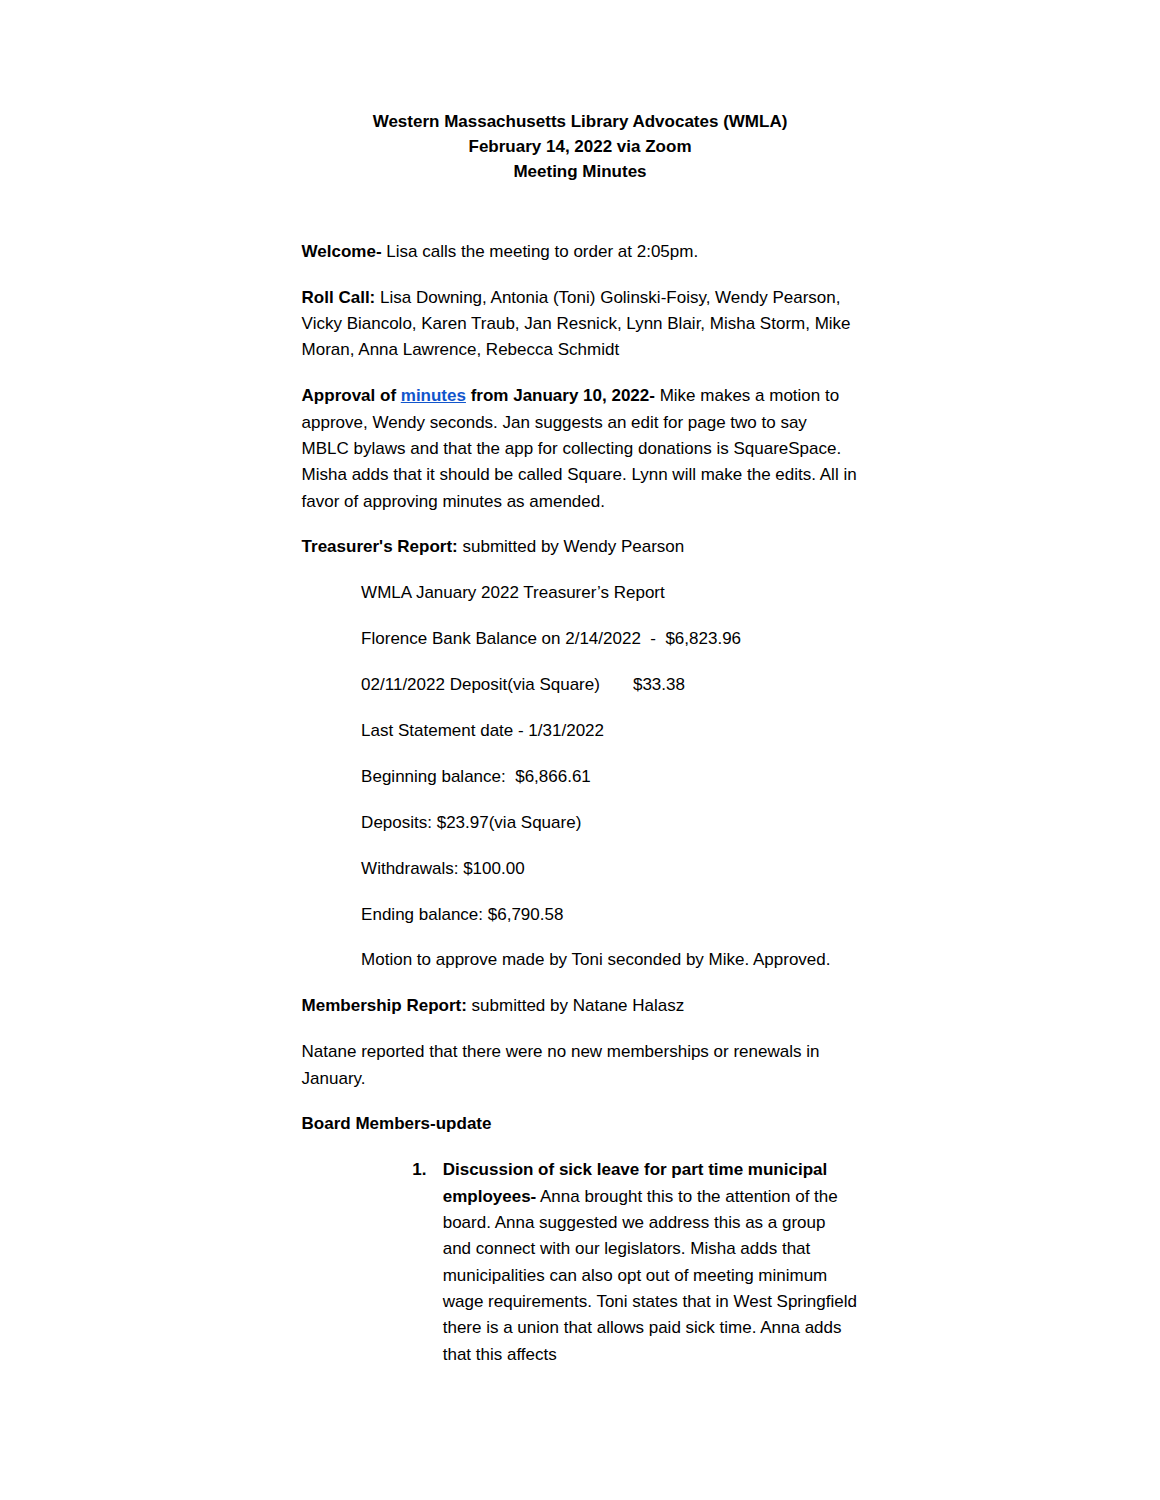Western Massachusetts Library Advocates (WMLA)
February 14, 2022 via Zoom
Meeting Minutes
Welcome- Lisa calls the meeting to order at 2:05pm.
Roll Call: Lisa Downing, Antonia (Toni) Golinski-Foisy, Wendy Pearson, Vicky Biancolo, Karen Traub, Jan Resnick, Lynn Blair, Misha Storm, Mike Moran, Anna Lawrence, Rebecca Schmidt
Approval of minutes from January 10, 2022- Mike makes a motion to approve, Wendy seconds. Jan suggests an edit for page two to say MBLC bylaws and that the app for collecting donations is SquareSpace. Misha adds that it should be called Square. Lynn will make the edits. All in favor of approving minutes as amended.
Treasurer's Report: submitted by Wendy Pearson
WMLA January 2022 Treasurer’s Report
Florence Bank Balance on 2/14/2022 - $6,823.96
02/11/2022 Deposit(via Square) $33.38
Last Statement date - 1/31/2022
Beginning balance: $6,866.61
Deposits: $23.97(via Square)
Withdrawals: $100.00
Ending balance: $6,790.58
Motion to approve made by Toni seconded by Mike. Approved.
Membership Report: submitted by Natane Halasz
Natane reported that there were no new memberships or renewals in January.
Board Members-update
Discussion of sick leave for part time municipal employees- Anna brought this to the attention of the board. Anna suggested we address this as a group and connect with our legislators. Misha adds that municipalities can also opt out of meeting minimum wage requirements. Toni states that in West Springfield there is a union that allows paid sick time. Anna adds that this affects